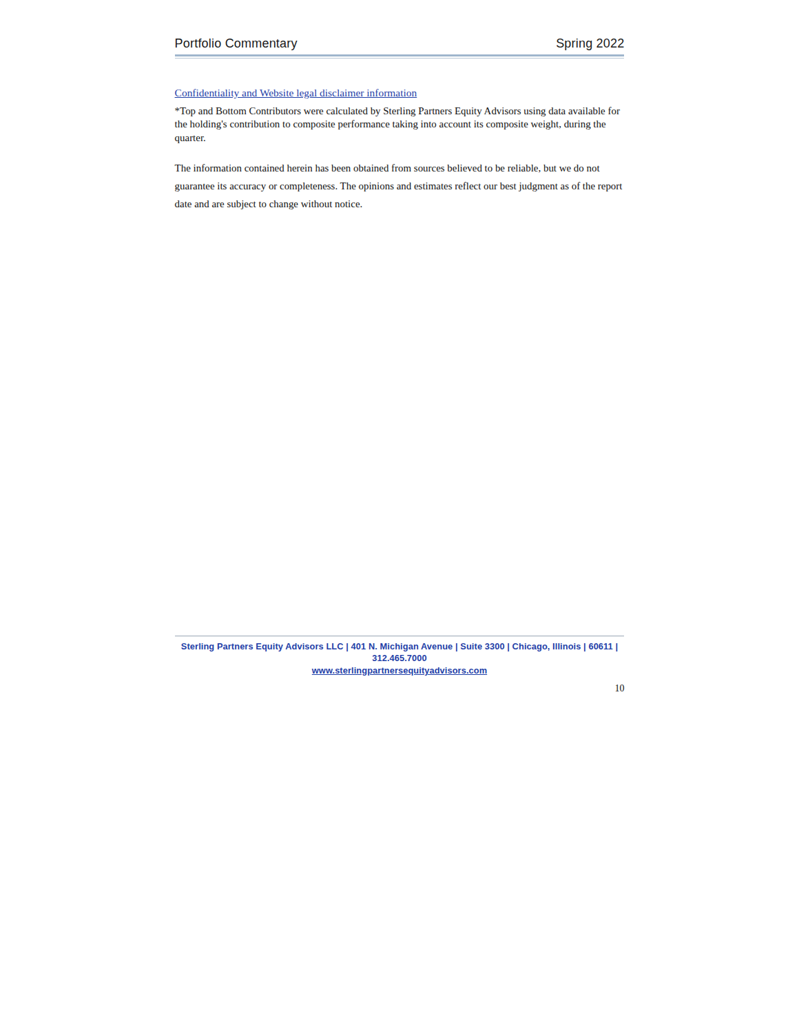Portfolio Commentary
Spring 2022
Confidentiality and Website legal disclaimer information
*Top and Bottom Contributors were calculated by Sterling Partners Equity Advisors using data available for the holding's contribution to composite performance taking into account its composite weight, during the quarter.
The information contained herein has been obtained from sources believed to be reliable, but we do not guarantee its accuracy or completeness. The opinions and estimates reflect our best judgment as of the report date and are subject to change without notice.
Sterling Partners Equity Advisors LLC | 401 N. Michigan Avenue | Suite 3300 | Chicago, Illinois | 60611 | 312.465.7000
www.sterlingpartnersequityadvisors.com
10